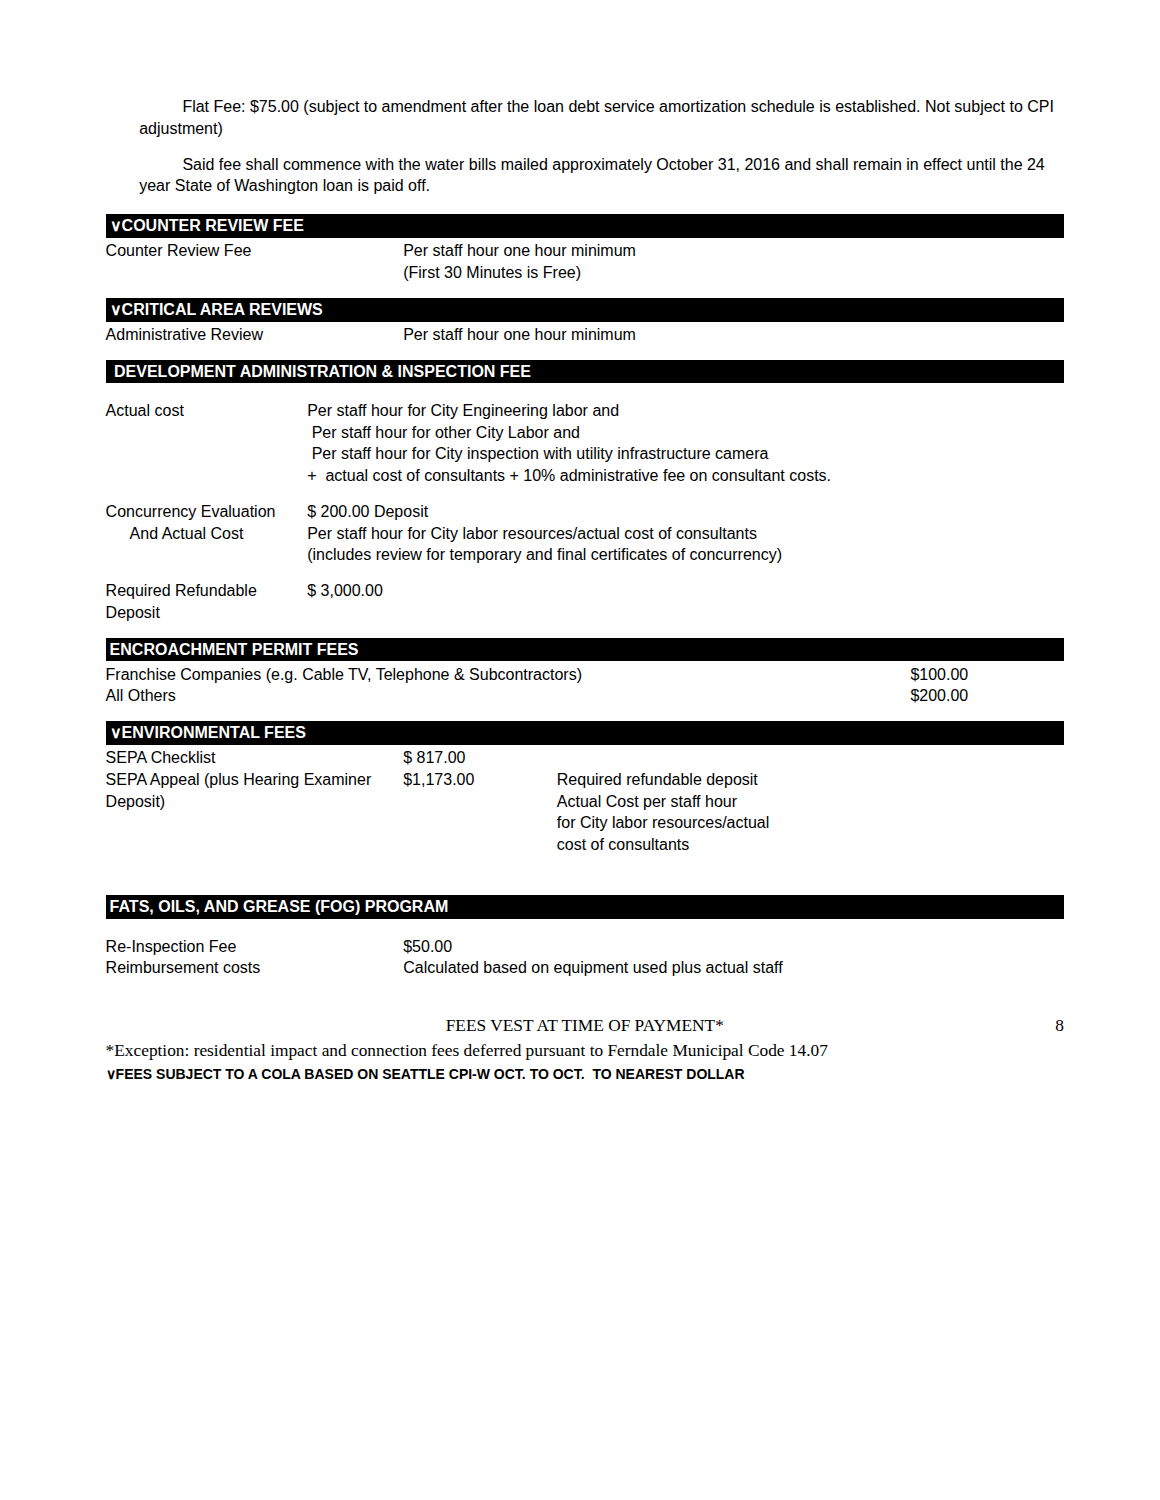Flat Fee: $75.00 (subject to amendment after the loan debt service amortization schedule is established. Not subject to CPI adjustment)
Said fee shall commence with the water bills mailed approximately October 31, 2016 and shall remain in effect until the 24 year State of Washington loan is paid off.
∨COUNTER REVIEW FEE
| Counter Review Fee | Per staff hour one hour minimum (First 30 Minutes is Free) |
∨CRITICAL AREA REVIEWS
| Administrative Review | Per staff hour one hour minimum |
DEVELOPMENT ADMINISTRATION & INSPECTION FEE
| Actual cost | Per staff hour for City Engineering labor and Per staff hour for other City Labor and Per staff hour for City inspection with utility infrastructure camera + actual cost of consultants + 10% administrative fee on consultant costs. |
| Concurrency Evaluation And Actual Cost | $ 200.00 Deposit Per staff hour for City labor resources/actual cost of consultants (includes review for temporary and final certificates of concurrency) |
| Required Refundable Deposit | $ 3,000.00 |
ENCROACHMENT PERMIT FEES
| Franchise Companies (e.g. Cable TV, Telephone & Subcontractors) | $100.00 |
| All Others | $200.00 |
∨ENVIRONMENTAL FEES
| SEPA Checklist | $ 817.00 | |
| SEPA Appeal (plus Hearing Examiner Deposit) | $1,173.00 | Required refundable deposit Actual Cost per staff hour for City labor resources/actual cost of consultants |
FATS, OILS, AND GREASE (FOG) PROGRAM
| Re-Inspection Fee | $50.00 |
| Reimbursement costs | Calculated based on equipment used plus actual staff |
FEES VEST AT TIME OF PAYMENT*8
*Exception: residential impact and connection fees deferred pursuant to Ferndale Municipal Code 14.07
∨FEES SUBJECT TO A COLA BASED ON SEATTLE CPI-W OCT. TO OCT. TO NEAREST DOLLAR